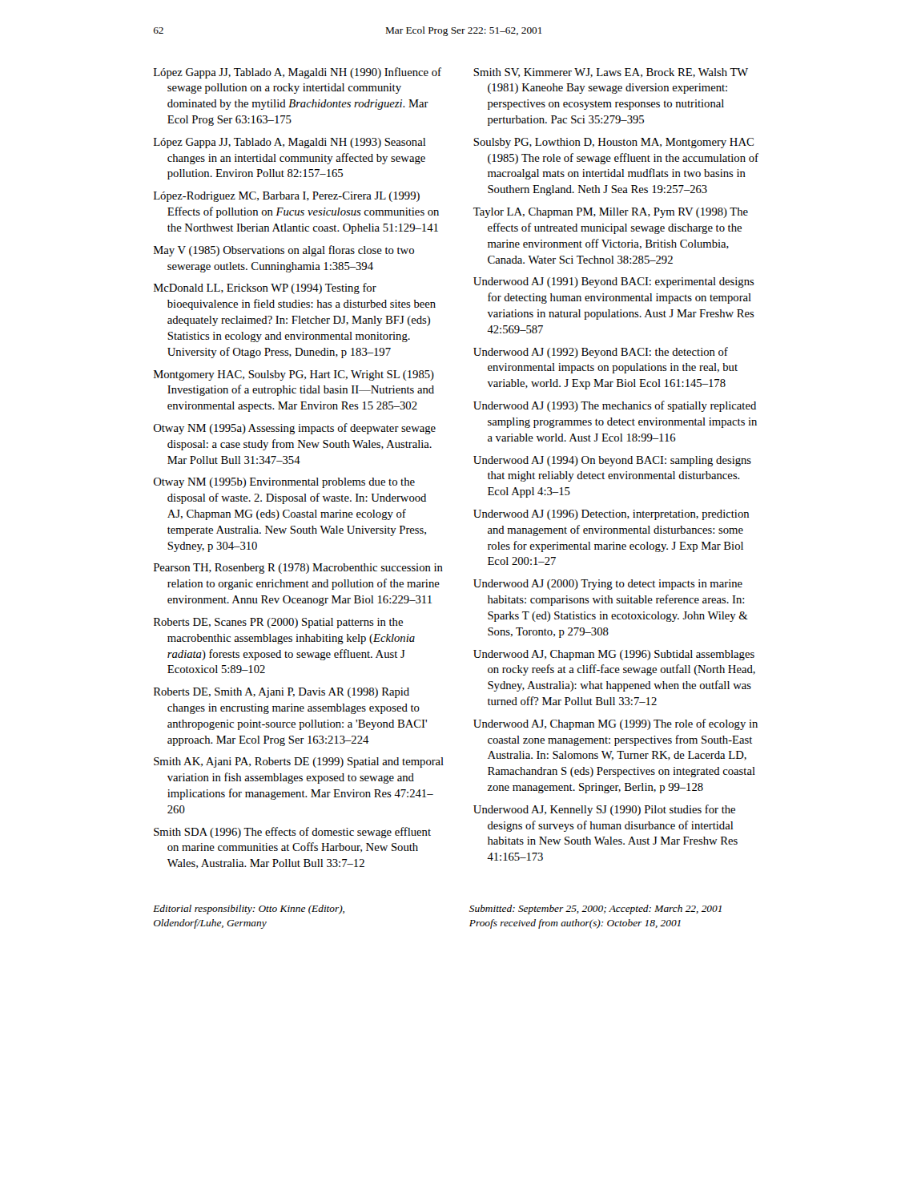62 Mar Ecol Prog Ser 222: 51–62, 2001
López Gappa JJ, Tablado A, Magaldi NH (1990) Influence of sewage pollution on a rocky intertidal community dominated by the mytilid Brachidontes rodriguezi. Mar Ecol Prog Ser 63:163–175
López Gappa JJ, Tablado A, Magaldi NH (1993) Seasonal changes in an intertidal community affected by sewage pollution. Environ Pollut 82:157–165
López-Rodriguez MC, Barbara I, Perez-Cirera JL (1999) Effects of pollution on Fucus vesiculosus communities on the Northwest Iberian Atlantic coast. Ophelia 51:129–141
May V (1985) Observations on algal floras close to two sewerage outlets. Cunninghamia 1:385–394
McDonald LL, Erickson WP (1994) Testing for bioequivalence in field studies: has a disturbed sites been adequately reclaimed? In: Fletcher DJ, Manly BFJ (eds) Statistics in ecology and environmental monitoring. University of Otago Press, Dunedin, p 183–197
Montgomery HAC, Soulsby PG, Hart IC, Wright SL (1985) Investigation of a eutrophic tidal basin II—Nutrients and environmental aspects. Mar Environ Res 15 285–302
Otway NM (1995a) Assessing impacts of deepwater sewage disposal: a case study from New South Wales, Australia. Mar Pollut Bull 31:347–354
Otway NM (1995b) Environmental problems due to the disposal of waste. 2. Disposal of waste. In: Underwood AJ, Chapman MG (eds) Coastal marine ecology of temperate Australia. New South Wale University Press, Sydney, p 304–310
Pearson TH, Rosenberg R (1978) Macrobenthic succession in relation to organic enrichment and pollution of the marine environment. Annu Rev Oceanogr Mar Biol 16:229–311
Roberts DE, Scanes PR (2000) Spatial patterns in the macrobenthic assemblages inhabiting kelp (Ecklonia radiata) forests exposed to sewage effluent. Aust J Ecotoxicol 5:89–102
Roberts DE, Smith A, Ajani P, Davis AR (1998) Rapid changes in encrusting marine assemblages exposed to anthropogenic point-source pollution: a 'Beyond BACI' approach. Mar Ecol Prog Ser 163:213–224
Smith AK, Ajani PA, Roberts DE (1999) Spatial and temporal variation in fish assemblages exposed to sewage and implications for management. Mar Environ Res 47:241–260
Smith SDA (1996) The effects of domestic sewage effluent on marine communities at Coffs Harbour, New South Wales, Australia. Mar Pollut Bull 33:7–12
Smith SV, Kimmerer WJ, Laws EA, Brock RE, Walsh TW (1981) Kaneohe Bay sewage diversion experiment: perspectives on ecosystem responses to nutritional perturbation. Pac Sci 35:279–395
Soulsby PG, Lowthion D, Houston MA, Montgomery HAC (1985) The role of sewage effluent in the accumulation of macroalgal mats on intertidal mudflats in two basins in Southern England. Neth J Sea Res 19:257–263
Taylor LA, Chapman PM, Miller RA, Pym RV (1998) The effects of untreated municipal sewage discharge to the marine environment off Victoria, British Columbia, Canada. Water Sci Technol 38:285–292
Underwood AJ (1991) Beyond BACI: experimental designs for detecting human environmental impacts on temporal variations in natural populations. Aust J Mar Freshw Res 42:569–587
Underwood AJ (1992) Beyond BACI: the detection of environmental impacts on populations in the real, but variable, world. J Exp Mar Biol Ecol 161:145–178
Underwood AJ (1993) The mechanics of spatially replicated sampling programmes to detect environmental impacts in a variable world. Aust J Ecol 18:99–116
Underwood AJ (1994) On beyond BACI: sampling designs that might reliably detect environmental disturbances. Ecol Appl 4:3–15
Underwood AJ (1996) Detection, interpretation, prediction and management of environmental disturbances: some roles for experimental marine ecology. J Exp Mar Biol Ecol 200:1–27
Underwood AJ (2000) Trying to detect impacts in marine habitats: comparisons with suitable reference areas. In: Sparks T (ed) Statistics in ecotoxicology. John Wiley & Sons, Toronto, p 279–308
Underwood AJ, Chapman MG (1996) Subtidal assemblages on rocky reefs at a cliff-face sewage outfall (North Head, Sydney, Australia): what happened when the outfall was turned off? Mar Pollut Bull 33:7–12
Underwood AJ, Chapman MG (1999) The role of ecology in coastal zone management: perspectives from South-East Australia. In: Salomons W, Turner RK, de Lacerda LD, Ramachandran S (eds) Perspectives on integrated coastal zone management. Springer, Berlin, p 99–128
Underwood AJ, Kennelly SJ (1990) Pilot studies for the designs of surveys of human disurbance of intertidal habitats in New South Wales. Aust J Mar Freshw Res 41:165–173
Editorial responsibility: Otto Kinne (Editor),
Oldendorf/Luhe, Germany
Submitted: September 25, 2000; Accepted: March 22, 2001
Proofs received from author(s): October 18, 2001